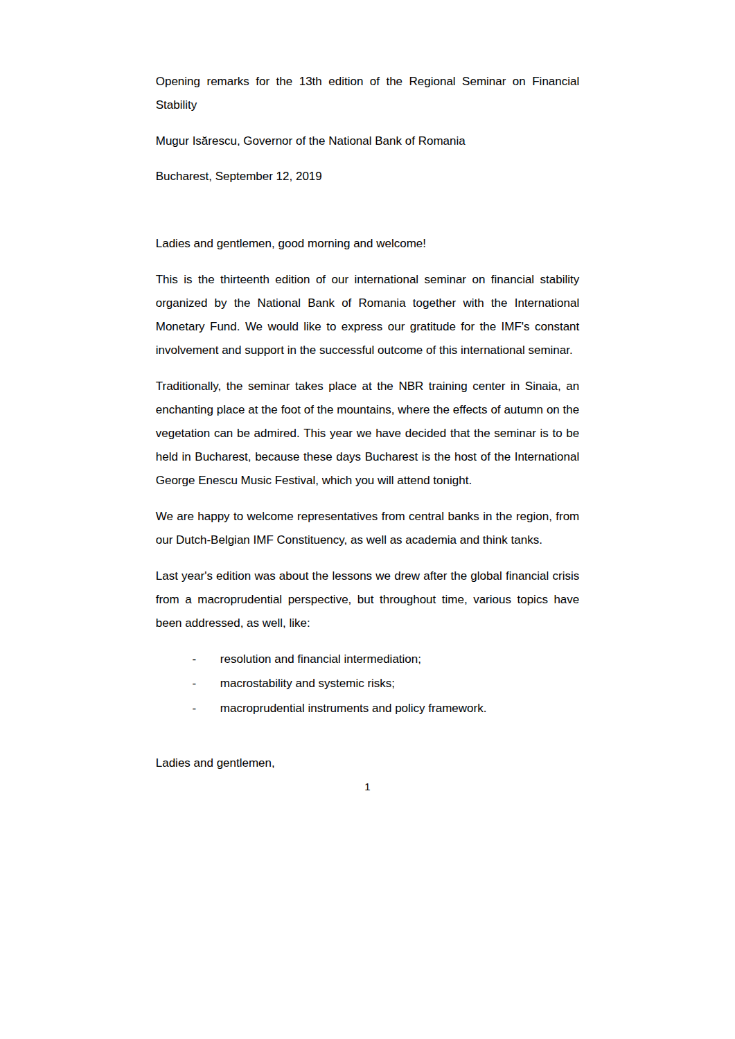Opening remarks for the 13th edition of the Regional Seminar on Financial Stability
Mugur Isărescu, Governor of the National Bank of Romania
Bucharest, September 12, 2019
Ladies and gentlemen, good morning and welcome!
This is the thirteenth edition of our international seminar on financial stability organized by the National Bank of Romania together with the International Monetary Fund. We would like to express our gratitude for the IMF's constant involvement and support in the successful outcome of this international seminar.
Traditionally, the seminar takes place at the NBR training center in Sinaia, an enchanting place at the foot of the mountains, where the effects of autumn on the vegetation can be admired. This year we have decided that the seminar is to be held in Bucharest, because these days Bucharest is the host of the International George Enescu Music Festival, which you will attend tonight.
We are happy to welcome representatives from central banks in the region, from our Dutch-Belgian IMF Constituency, as well as academia and think tanks.
Last year's edition was about the lessons we drew after the global financial crisis from a macroprudential perspective, but throughout time, various topics have been addressed, as well, like:
resolution and financial intermediation;
macrostability and systemic risks;
macroprudential instruments and policy framework.
Ladies and gentlemen,
1